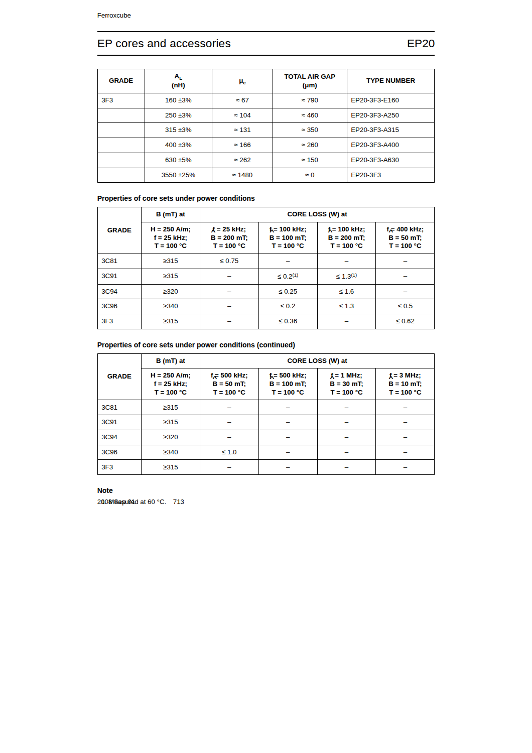Ferroxcube
EP cores and accessories
EP20
| GRADE | A L (nH) | μ e | TOTAL AIR GAP (μm) | TYPE NUMBER |
| --- | --- | --- | --- | --- |
| 3F3 | 160 ±3% | ≈ 67 | ≈ 790 | EP20-3F3-E160 |
| | 250 ±3% | ≈ 104 | ≈ 460 | EP20-3F3-A250 |
| | 315 ±3% | ≈ 131 | ≈ 350 | EP20-3F3-A315 |
| | 400 ±3% | ≈ 166 | ≈ 260 | EP20-3F3-A400 |
| | 630 ±5% | ≈ 262 | ≈ 150 | EP20-3F3-A630 |
| | 3550 ±25% | ≈ 1480 | ≈ 0 | EP20-3F3 |
Properties of core sets under power conditions
| GRADE | B (mT) at | CORE LOSS (W) at |
| --- | --- | --- |
| H = 250 A/m; f = 25 kHz; T = 100 °C | f = 25 kHz; B = 200 mT; T = 100 °C | f = 100 kHz; B = 100 mT; T = 100 °C | f = 100 kHz; B = 200 mT; T = 100 °C | f = 400 kHz; B = 50 mT; T = 100 °C |
| 3C81 | ≥315 | ≤ 0.75 | – | – | – |
| 3C91 | ≥315 | – | ≤ 0.2 (1) | ≤ 1.3 (1) | – |
| 3C94 | ≥320 | – | ≤ 0.25 | ≤ 1.6 | – |
| 3C96 | ≥340 | – | ≤ 0.2 | ≤ 1.3 | ≤ 0.5 |
| 3F3 | ≥315 | – | ≤ 0.36 | – | ≤ 0.62 |
Properties of core sets under power conditions (continued)
| GRADE | B (mT) at | CORE LOSS (W) at |
| --- | --- | --- |
| H = 250 A/m; f = 25 kHz; T = 100 °C | f = 500 kHz; B = 50 mT; T = 100 °C | f = 500 kHz; B = 100 mT; T = 100 °C | f = 1 MHz; B = 30 mT; T = 100 °C | f = 3 MHz; B = 10 mT; T = 100 °C |
| 3C81 | ≥315 | – | – | – | – |
| 3C91 | ≥315 | – | – | – | – |
| 3C94 | ≥320 | – | – | – | – |
| 3C96 | ≥340 | ≤ 1.0 | – | – | – |
| 3F3 | ≥315 | – | – | – | – |
Note
Measured at 60 °C.
2008 Sep 01
713